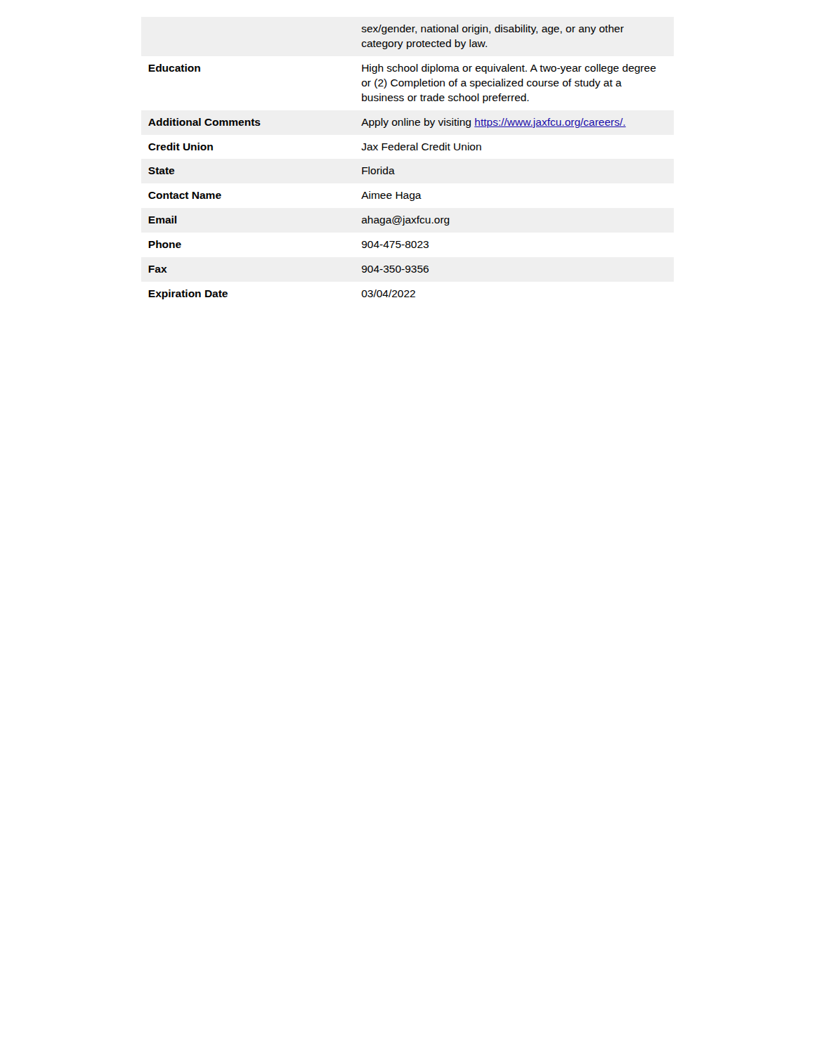| | sex/gender, national origin, disability, age, or any other category protected by law. |
| Education | High school diploma or equivalent. A two-year college degree or (2) Completion of a specialized course of study at a business or trade school preferred. |
| Additional Comments | Apply online by visiting https://www.jaxfcu.org/careers/. |
| Credit Union | Jax Federal Credit Union |
| State | Florida |
| Contact Name | Aimee Haga |
| Email | ahaga@jaxfcu.org |
| Phone | 904-475-8023 |
| Fax | 904-350-9356 |
| Expiration Date | 03/04/2022 |